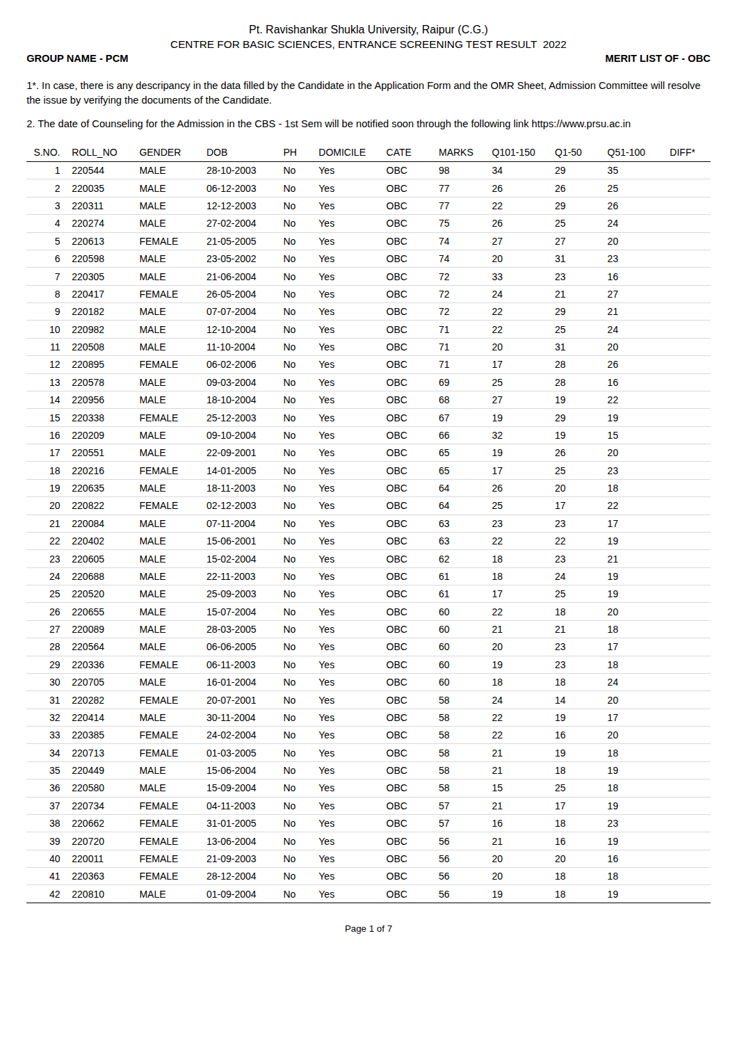Pt. Ravishankar Shukla University, Raipur (C.G.)
CENTRE FOR BASIC SCIENCES, ENTRANCE SCREENING TEST RESULT 2022
GROUP NAME - PCM
MERIT LIST OF - OBC
1*. In case, there is any descripancy in the data filled by the Candidate in the Application Form and the OMR Sheet, Admission Committee will resolve the issue by verifying the documents of the Candidate.
2. The date of Counseling for the Admission in the CBS - 1st Sem will be notified soon through the following link https://www.prsu.ac.in
| S.NO. | ROLL_NO | GENDER | DOB | PH | DOMICILE | CATE | MARKS | Q101-150 | Q1-50 | Q51-100 | DIFF* |
| --- | --- | --- | --- | --- | --- | --- | --- | --- | --- | --- | --- |
| 1 | 220544 | MALE | 28-10-2003 | No | Yes | OBC | 98 | 34 | 29 | 35 | |
| 2 | 220035 | MALE | 06-12-2003 | No | Yes | OBC | 77 | 26 | 26 | 25 | |
| 3 | 220311 | MALE | 12-12-2003 | No | Yes | OBC | 77 | 22 | 29 | 26 | |
| 4 | 220274 | MALE | 27-02-2004 | No | Yes | OBC | 75 | 26 | 25 | 24 | |
| 5 | 220613 | FEMALE | 21-05-2005 | No | Yes | OBC | 74 | 27 | 27 | 20 | |
| 6 | 220598 | MALE | 23-05-2002 | No | Yes | OBC | 74 | 20 | 31 | 23 | |
| 7 | 220305 | MALE | 21-06-2004 | No | Yes | OBC | 72 | 33 | 23 | 16 | |
| 8 | 220417 | FEMALE | 26-05-2004 | No | Yes | OBC | 72 | 24 | 21 | 27 | |
| 9 | 220182 | MALE | 07-07-2004 | No | Yes | OBC | 72 | 22 | 29 | 21 | |
| 10 | 220982 | MALE | 12-10-2004 | No | Yes | OBC | 71 | 22 | 25 | 24 | |
| 11 | 220508 | MALE | 11-10-2004 | No | Yes | OBC | 71 | 20 | 31 | 20 | |
| 12 | 220895 | FEMALE | 06-02-2006 | No | Yes | OBC | 71 | 17 | 28 | 26 | |
| 13 | 220578 | MALE | 09-03-2004 | No | Yes | OBC | 69 | 25 | 28 | 16 | |
| 14 | 220956 | MALE | 18-10-2004 | No | Yes | OBC | 68 | 27 | 19 | 22 | |
| 15 | 220338 | FEMALE | 25-12-2003 | No | Yes | OBC | 67 | 19 | 29 | 19 | |
| 16 | 220209 | MALE | 09-10-2004 | No | Yes | OBC | 66 | 32 | 19 | 15 | |
| 17 | 220551 | MALE | 22-09-2001 | No | Yes | OBC | 65 | 19 | 26 | 20 | |
| 18 | 220216 | FEMALE | 14-01-2005 | No | Yes | OBC | 65 | 17 | 25 | 23 | |
| 19 | 220635 | MALE | 18-11-2003 | No | Yes | OBC | 64 | 26 | 20 | 18 | |
| 20 | 220822 | FEMALE | 02-12-2003 | No | Yes | OBC | 64 | 25 | 17 | 22 | |
| 21 | 220084 | MALE | 07-11-2004 | No | Yes | OBC | 63 | 23 | 23 | 17 | |
| 22 | 220402 | MALE | 15-06-2001 | No | Yes | OBC | 63 | 22 | 22 | 19 | |
| 23 | 220605 | MALE | 15-02-2004 | No | Yes | OBC | 62 | 18 | 23 | 21 | |
| 24 | 220688 | MALE | 22-11-2003 | No | Yes | OBC | 61 | 18 | 24 | 19 | |
| 25 | 220520 | MALE | 25-09-2003 | No | Yes | OBC | 61 | 17 | 25 | 19 | |
| 26 | 220655 | MALE | 15-07-2004 | No | Yes | OBC | 60 | 22 | 18 | 20 | |
| 27 | 220089 | MALE | 28-03-2005 | No | Yes | OBC | 60 | 21 | 21 | 18 | |
| 28 | 220564 | MALE | 06-06-2005 | No | Yes | OBC | 60 | 20 | 23 | 17 | |
| 29 | 220336 | FEMALE | 06-11-2003 | No | Yes | OBC | 60 | 19 | 23 | 18 | |
| 30 | 220705 | MALE | 16-01-2004 | No | Yes | OBC | 60 | 18 | 18 | 24 | |
| 31 | 220282 | FEMALE | 20-07-2001 | No | Yes | OBC | 58 | 24 | 14 | 20 | |
| 32 | 220414 | MALE | 30-11-2004 | No | Yes | OBC | 58 | 22 | 19 | 17 | |
| 33 | 220385 | FEMALE | 24-02-2004 | No | Yes | OBC | 58 | 22 | 16 | 20 | |
| 34 | 220713 | FEMALE | 01-03-2005 | No | Yes | OBC | 58 | 21 | 19 | 18 | |
| 35 | 220449 | MALE | 15-06-2004 | No | Yes | OBC | 58 | 21 | 18 | 19 | |
| 36 | 220580 | MALE | 15-09-2004 | No | Yes | OBC | 58 | 15 | 25 | 18 | |
| 37 | 220734 | FEMALE | 04-11-2003 | No | Yes | OBC | 57 | 21 | 17 | 19 | |
| 38 | 220662 | FEMALE | 31-01-2005 | No | Yes | OBC | 57 | 16 | 18 | 23 | |
| 39 | 220720 | FEMALE | 13-06-2004 | No | Yes | OBC | 56 | 21 | 16 | 19 | |
| 40 | 220011 | FEMALE | 21-09-2003 | No | Yes | OBC | 56 | 20 | 20 | 16 | |
| 41 | 220363 | FEMALE | 28-12-2004 | No | Yes | OBC | 56 | 20 | 18 | 18 | |
| 42 | 220810 | MALE | 01-09-2004 | No | Yes | OBC | 56 | 19 | 18 | 19 | |
Page 1 of 7